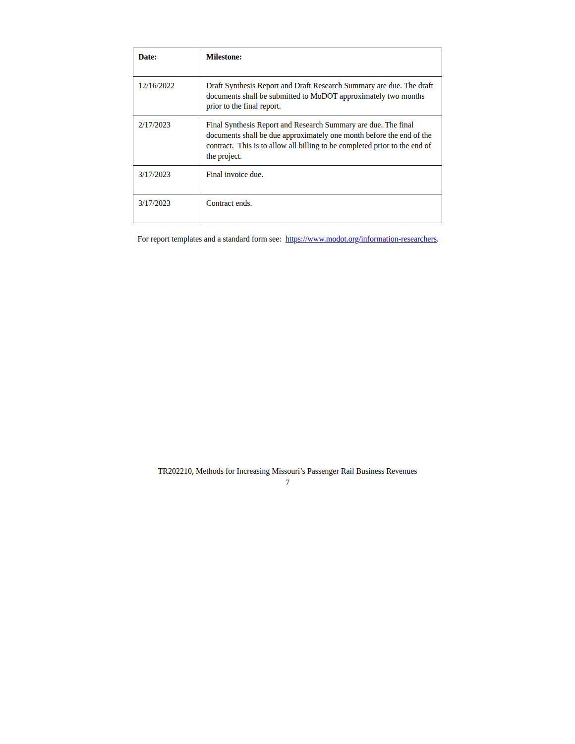| Date: | Milestone: |
| --- | --- |
| 12/16/2022 | Draft Synthesis Report and Draft Research Summary are due. The draft documents shall be submitted to MoDOT approximately two months prior to the final report. |
| 2/17/2023 | Final Synthesis Report and Research Summary are due. The final documents shall be due approximately one month before the end of the contract. This is to allow all billing to be completed prior to the end of the project. |
| 3/17/2023 | Final invoice due. |
| 3/17/2023 | Contract ends. |
For report templates and a standard form see: https://www.modot.org/information-researchers.
TR202210, Methods for Increasing Missouri’s Passenger Rail Business Revenues
7